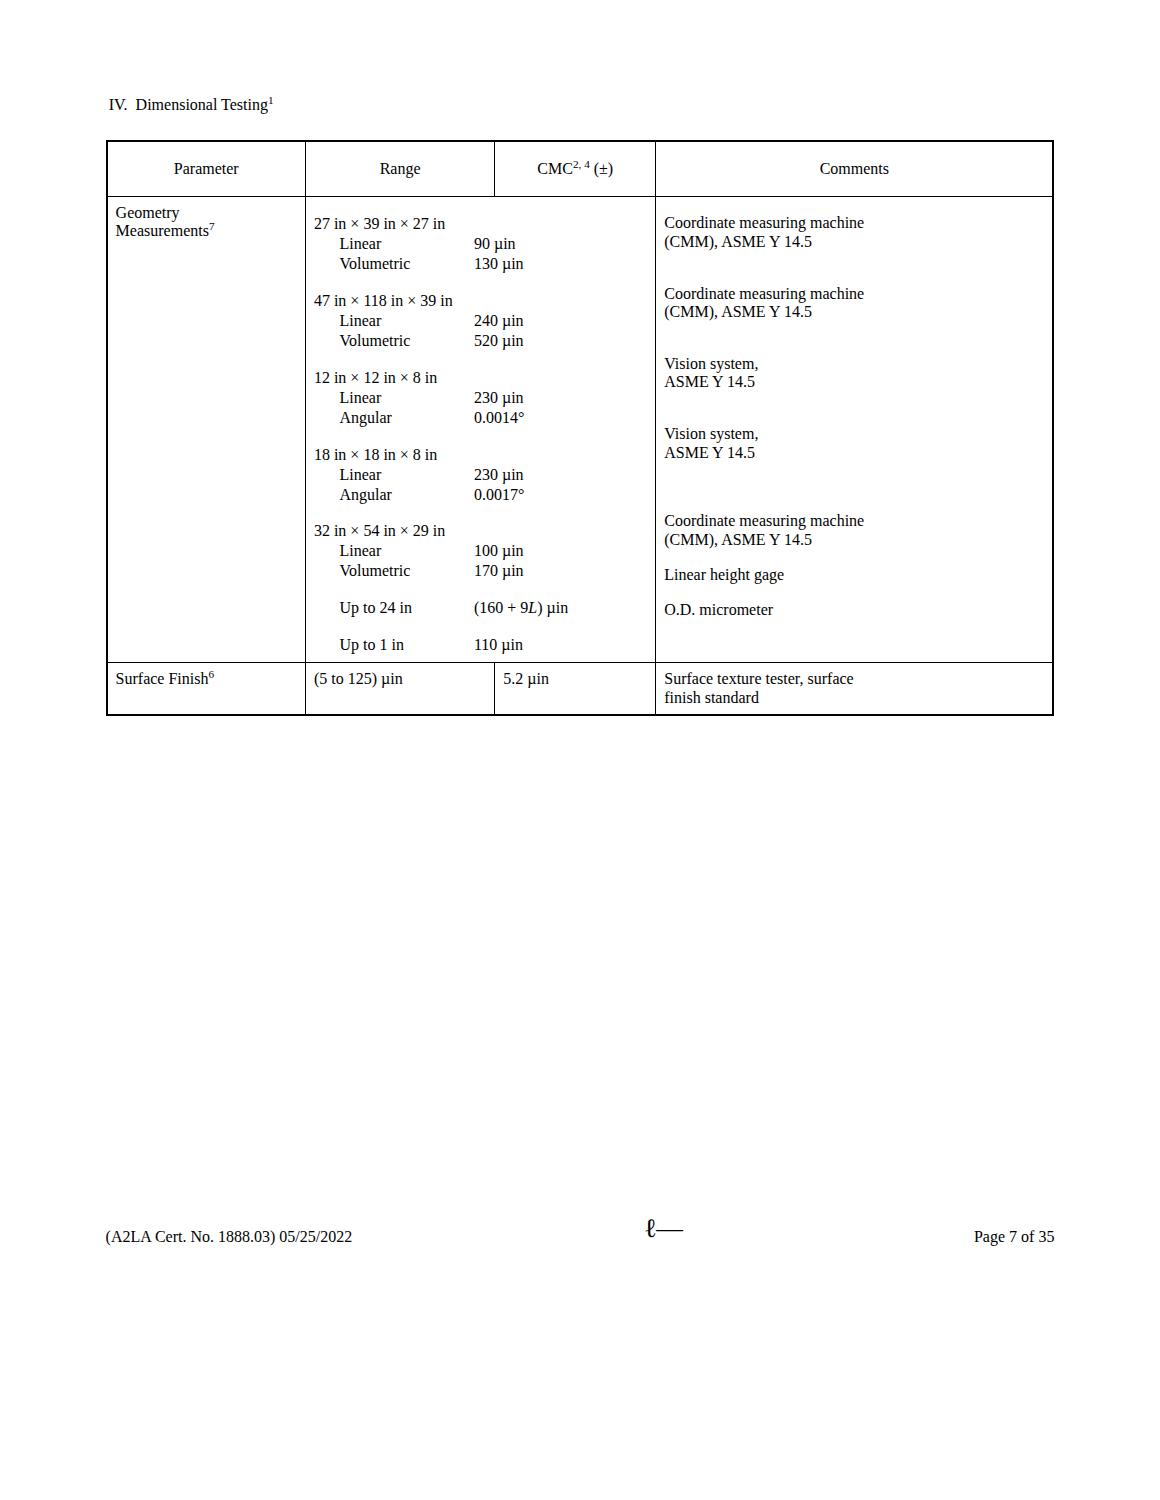IV. Dimensional Testing1
| Parameter | Range | CMC 2, 4 (±) | Comments |
| --- | --- | --- | --- |
| Geometry Measurements 7 | / 27 in × 39 in × 27 in Linear Volumetric / 90 µin 130 µin / / 47 in × 118 in × 39 in Linear Volumetric / 240 µin 520 µin / / 12 in × 12 in × 8 in Linear Angular / 230 µin 0.0014° / / 18 in × 18 in × 8 in Linear Angular / 230 µin 0.0017° / / 32 in × 54 in × 29 in Linear Volumetric / 100 µin 170 µin / / Up to 24 in / (160 + 9 L ) µin / / Up to 1 in / 110 µin / | Coordinate measuring machine (CMM), ASME Y 14.5 Coordinate measuring machine (CMM), ASME Y 14.5 Vision system, ASME Y 14.5 Vision system, ASME Y 14.5 Coordinate measuring machine (CMM), ASME Y 14.5 Linear height gage O.D. micrometer |
| Surface Finish 6 | (5 to 125) µin | 5.2 µin | Surface texture tester, surface finish standard |
(A2LA Cert. No. 1888.03) 05/25/2022
ℓ—
Page 7 of 35